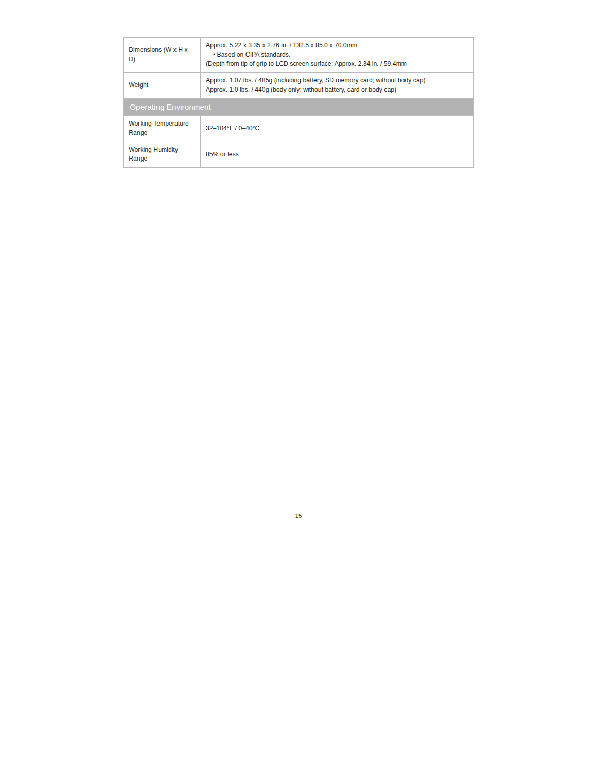| Dimensions (W x H x D) | Approx. 5.22 x 3.35 x 2.76 in. / 132.5 x 85.0 x 70.0mm • Based on CIPA standards. (Depth from tip of grip to LCD screen surface: Approx. 2.34 in. / 59.4mm |
| Weight | Approx. 1.07 lbs. / 485g (including battery, SD memory card; without body cap) Approx. 1.0 lbs. / 440g (body only; without battery, card or body cap) |
| Operating Environment |
| Working Temperature Range | 32–104°F / 0–40°C |
| Working Humidity Range | 85% or less |
15